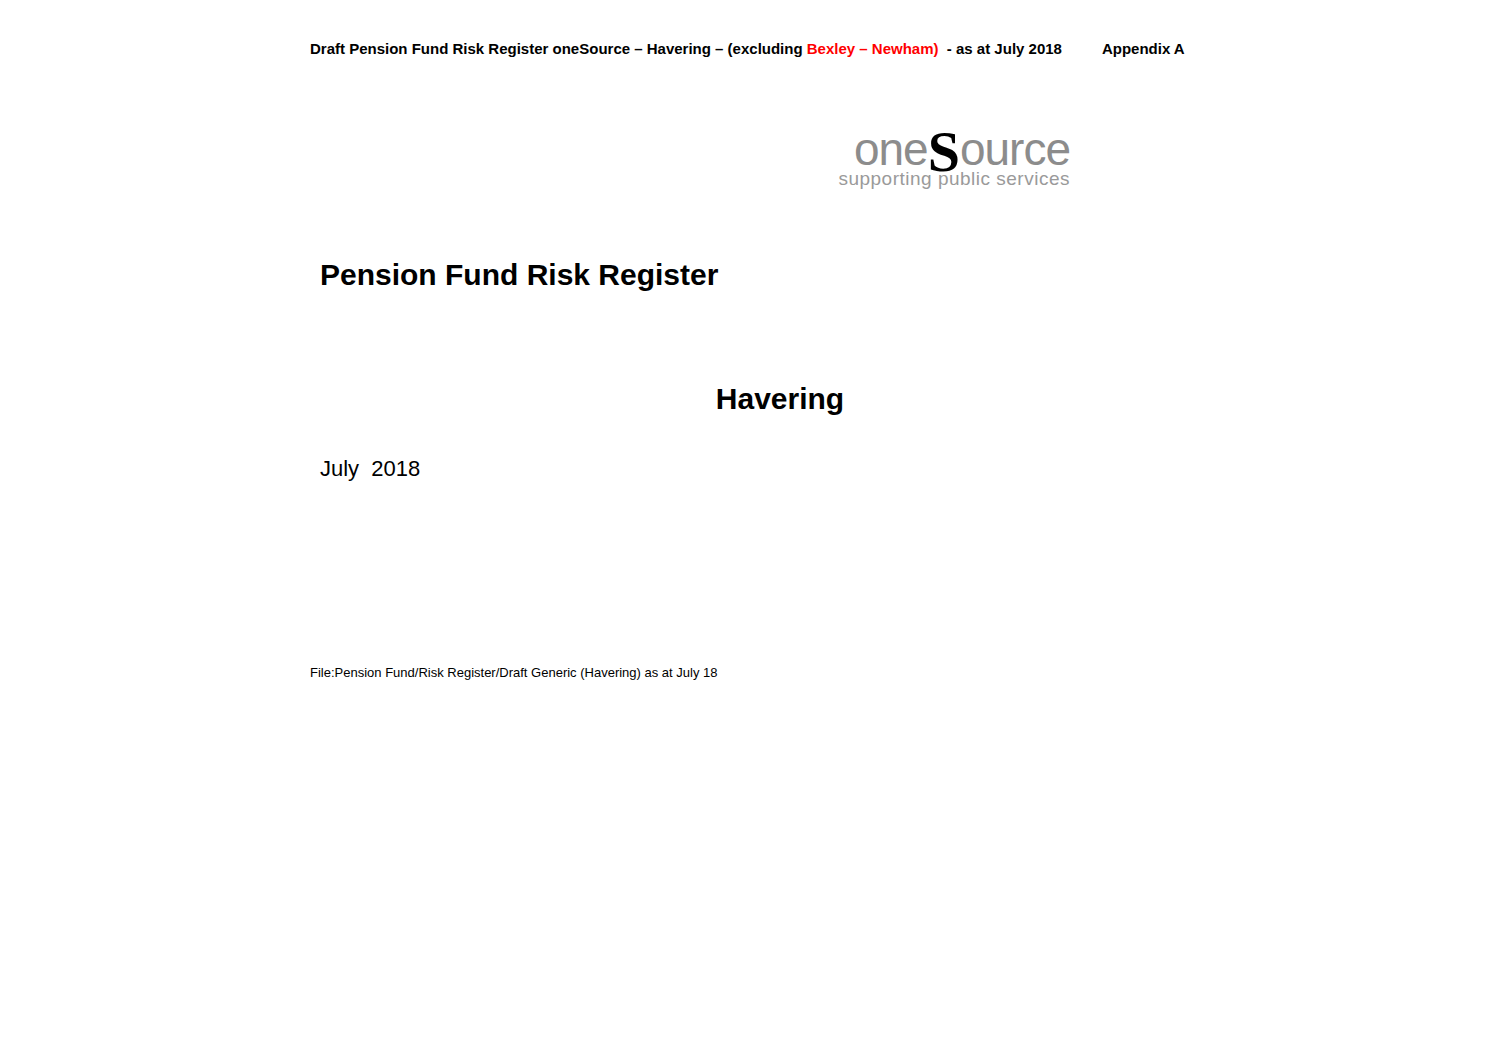Draft Pension Fund Risk Register oneSource – Havering – (excluding Bexley – Newham) - as at July 2018Appendix A
one Source
supporting public services
Pension Fund Risk Register
Havering
July 2018
File:Pension Fund/Risk Register/Draft Generic (Havering) as at July 18